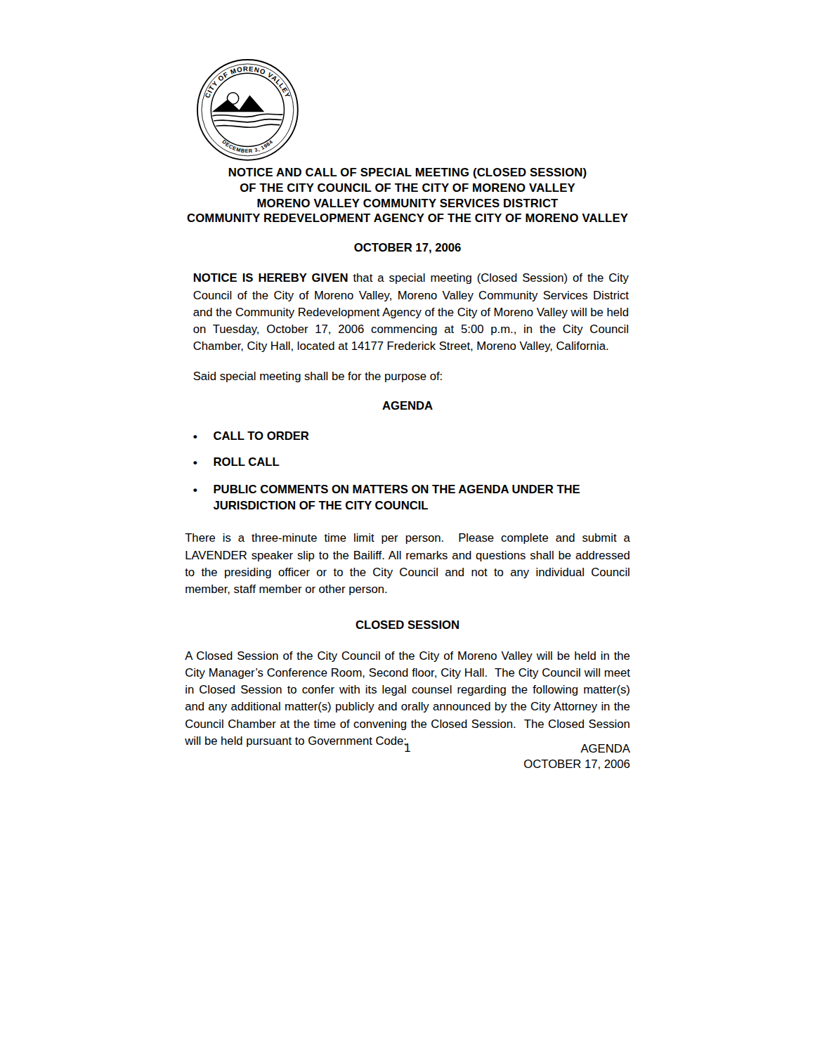CITY OF MORENO VALLEY DECEMBER 3, 1984
NOTICE AND CALL OF SPECIAL MEETING (CLOSED SESSION)
OF THE CITY COUNCIL OF THE CITY OF MORENO VALLEY
MORENO VALLEY COMMUNITY SERVICES DISTRICT
COMMUNITY REDEVELOPMENT AGENCY OF THE CITY OF MORENO VALLEY
OCTOBER 17, 2006
NOTICE IS HEREBY GIVEN that a special meeting (Closed Session) of the City Council of the City of Moreno Valley, Moreno Valley Community Services District and the Community Redevelopment Agency of the City of Moreno Valley will be held on Tuesday, October 17, 2006 commencing at 5:00 p.m., in the City Council Chamber, City Hall, located at 14177 Frederick Street, Moreno Valley, California.
Said special meeting shall be for the purpose of:
AGENDA
CALL TO ORDER
ROLL CALL
PUBLIC COMMENTS ON MATTERS ON THE AGENDA UNDER THE JURISDICTION OF THE CITY COUNCIL
There is a three-minute time limit per person. Please complete and submit a LAVENDER speaker slip to the Bailiff. All remarks and questions shall be addressed to the presiding officer or to the City Council and not to any individual Council member, staff member or other person.
CLOSED SESSION
A Closed Session of the City Council of the City of Moreno Valley will be held in the City Manager’s Conference Room, Second floor, City Hall. The City Council will meet in Closed Session to confer with its legal counsel regarding the following matter(s) and any additional matter(s) publicly and orally announced by the City Attorney in the Council Chamber at the time of convening the Closed Session. The Closed Session will be held pursuant to Government Code:
1
AGENDA
OCTOBER 17, 2006